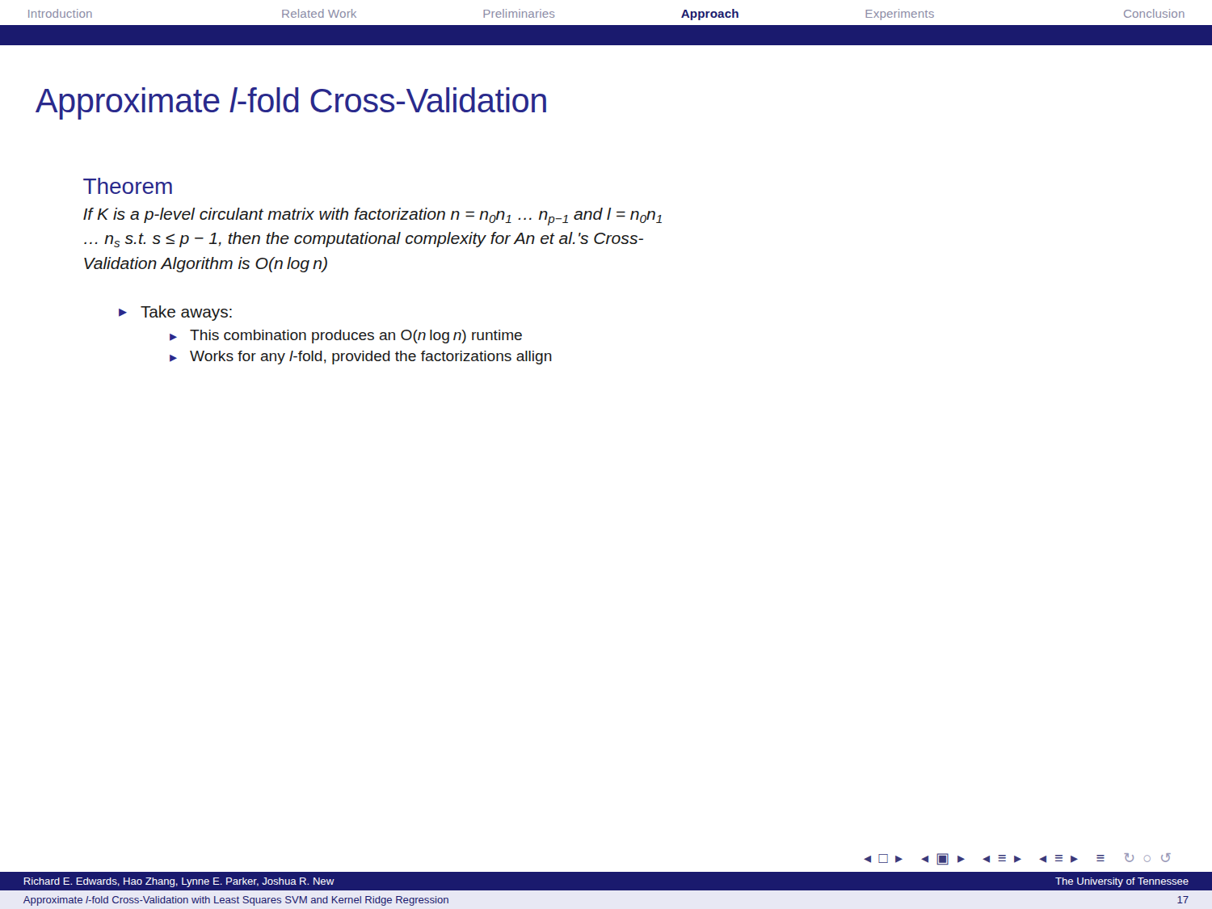Introduction Related Work Preliminaries Approach Experiments Conclusion
Approximate l-fold Cross-Validation
Theorem
If K is a p-level circulant matrix with factorization n = n0n1 … np−1 and l = n0n1 … ns s.t. s ≤ p − 1, then the computational complexity for An et al.'s Cross-Validation Algorithm is O(n log n)
Take aways:
This combination produces an O(n log n) runtime
Works for any l-fold, provided the factorizations allign
◂ □ ▸ ◂ ▣ ▸ ◂ ≡ ▸ ◂ ≡ ▸ ≡ ↻ ○ ↺
Richard E. Edwards, Hao Zhang, Lynne E. Parker, Joshua R. New The University of Tennessee
Approximate l-fold Cross-Validation with Least Squares SVM and Kernel Ridge Regression 17